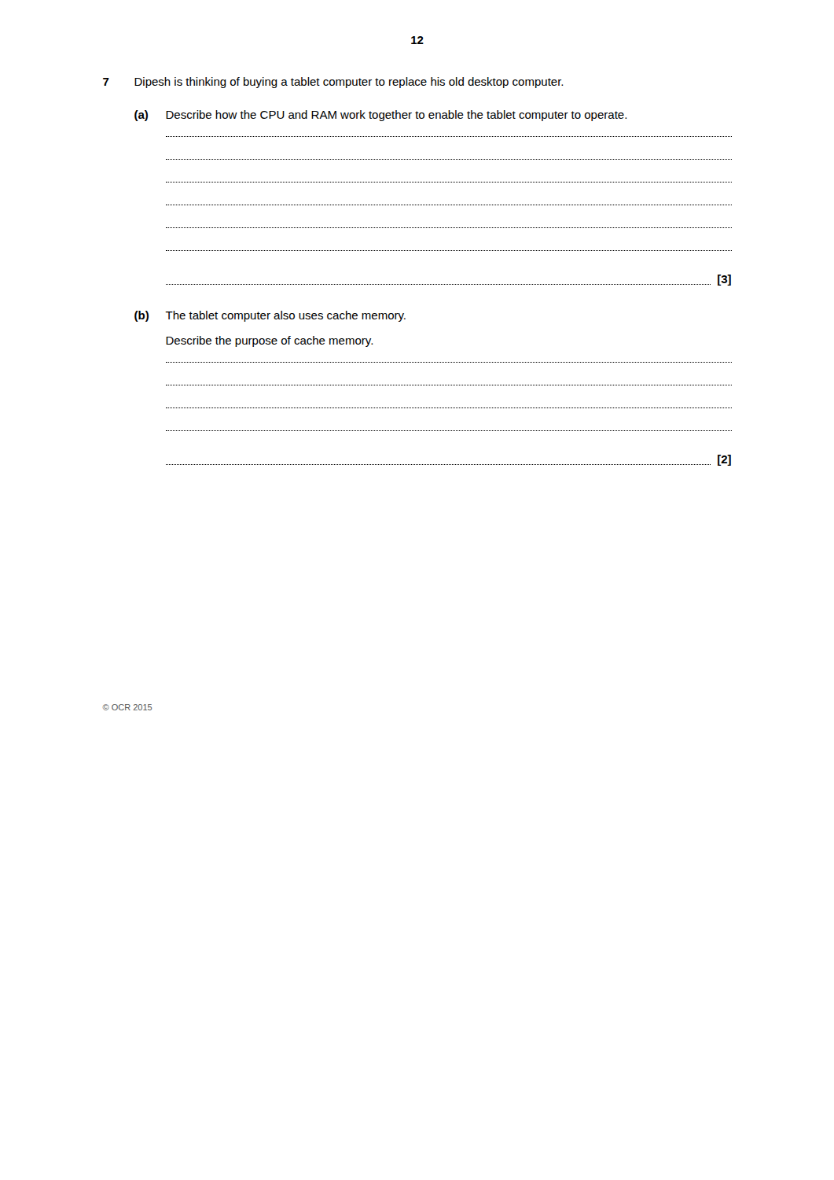12
7
Dipesh is thinking of buying a tablet computer to replace his old desktop computer.
(a)
Describe how the CPU and RAM work together to enable the tablet computer to operate.
[3]
(b)
The tablet computer also uses cache memory.
Describe the purpose of cache memory.
[2]
© OCR 2015